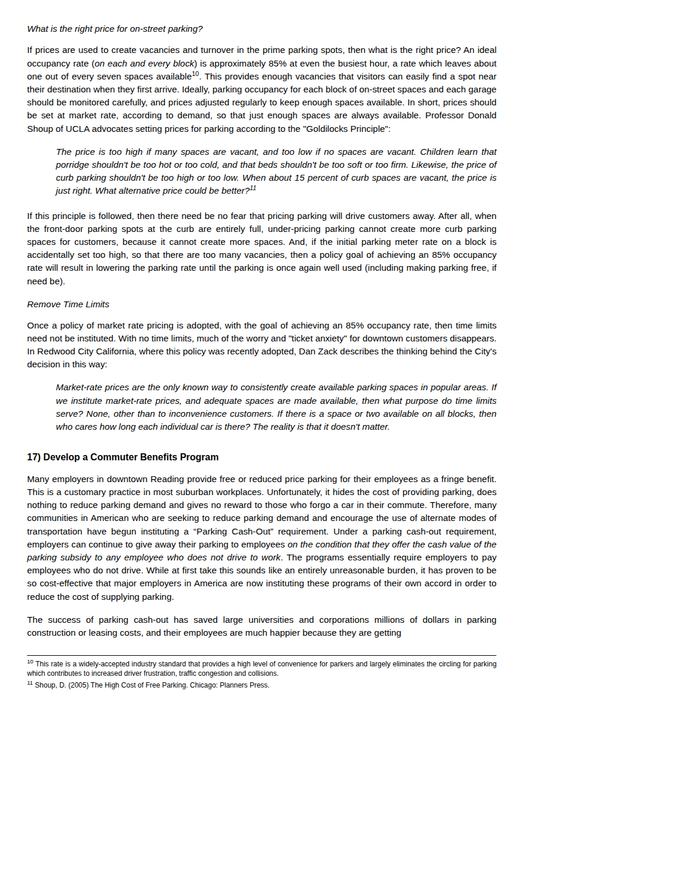What is the right price for on-street parking?
If prices are used to create vacancies and turnover in the prime parking spots, then what is the right price? An ideal occupancy rate (on each and every block) is approximately 85% at even the busiest hour, a rate which leaves about one out of every seven spaces available10. This provides enough vacancies that visitors can easily find a spot near their destination when they first arrive. Ideally, parking occupancy for each block of on-street spaces and each garage should be monitored carefully, and prices adjusted regularly to keep enough spaces available. In short, prices should be set at market rate, according to demand, so that just enough spaces are always available. Professor Donald Shoup of UCLA advocates setting prices for parking according to the "Goldilocks Principle":
The price is too high if many spaces are vacant, and too low if no spaces are vacant. Children learn that porridge shouldn't be too hot or too cold, and that beds shouldn't be too soft or too firm. Likewise, the price of curb parking shouldn't be too high or too low. When about 15 percent of curb spaces are vacant, the price is just right. What alternative price could be better?11
If this principle is followed, then there need be no fear that pricing parking will drive customers away. After all, when the front-door parking spots at the curb are entirely full, under-pricing parking cannot create more curb parking spaces for customers, because it cannot create more spaces. And, if the initial parking meter rate on a block is accidentally set too high, so that there are too many vacancies, then a policy goal of achieving an 85% occupancy rate will result in lowering the parking rate until the parking is once again well used (including making parking free, if need be).
Remove Time Limits
Once a policy of market rate pricing is adopted, with the goal of achieving an 85% occupancy rate, then time limits need not be instituted. With no time limits, much of the worry and "ticket anxiety" for downtown customers disappears. In Redwood City California, where this policy was recently adopted, Dan Zack describes the thinking behind the City's decision in this way:
Market-rate prices are the only known way to consistently create available parking spaces in popular areas. If we institute market-rate prices, and adequate spaces are made available, then what purpose do time limits serve? None, other than to inconvenience customers. If there is a space or two available on all blocks, then who cares how long each individual car is there? The reality is that it doesn't matter.
17) Develop a Commuter Benefits Program
Many employers in downtown Reading provide free or reduced price parking for their employees as a fringe benefit. This is a customary practice in most suburban workplaces. Unfortunately, it hides the cost of providing parking, does nothing to reduce parking demand and gives no reward to those who forgo a car in their commute. Therefore, many communities in American who are seeking to reduce parking demand and encourage the use of alternate modes of transportation have begun instituting a “Parking Cash-Out” requirement. Under a parking cash-out requirement, employers can continue to give away their parking to employees on the condition that they offer the cash value of the parking subsidy to any employee who does not drive to work. The programs essentially require employers to pay employees who do not drive. While at first take this sounds like an entirely unreasonable burden, it has proven to be so cost-effective that major employers in America are now instituting these programs of their own accord in order to reduce the cost of supplying parking.
The success of parking cash-out has saved large universities and corporations millions of dollars in parking construction or leasing costs, and their employees are much happier because they are getting
10 This rate is a widely-accepted industry standard that provides a high level of convenience for parkers and largely eliminates the circling for parking which contributes to increased driver frustration, traffic congestion and collisions.
11 Shoup, D. (2005) The High Cost of Free Parking. Chicago: Planners Press.